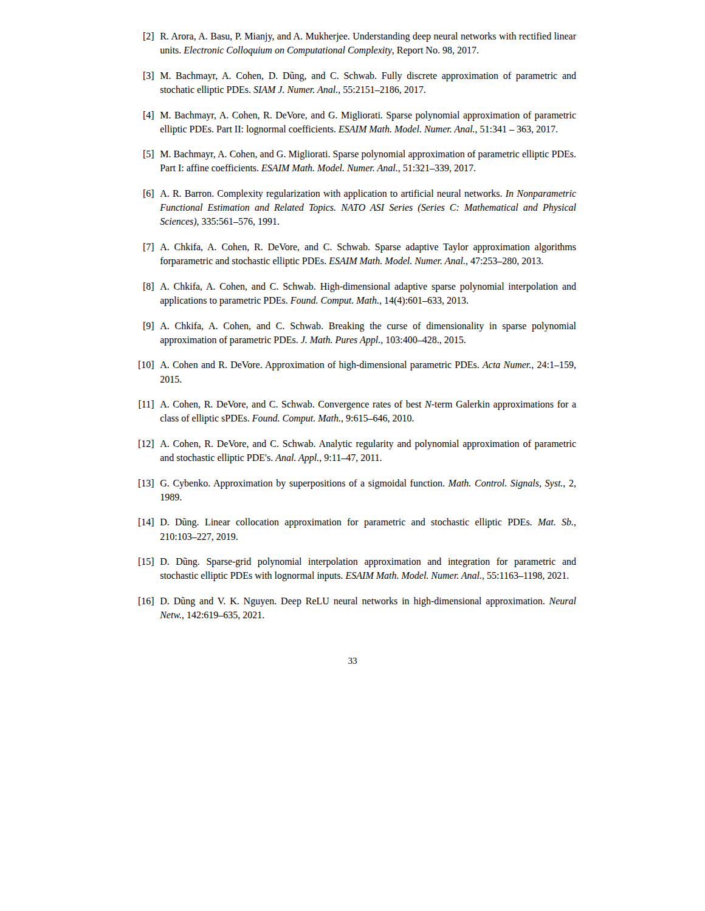R. Arora, A. Basu, P. Mianjy, and A. Mukherjee. Understanding deep neural networks with rectified linear units. Electronic Colloquium on Computational Complexity, Report No. 98, 2017.
M. Bachmayr, A. Cohen, D. Dũng, and C. Schwab. Fully discrete approximation of parametric and stochatic elliptic PDEs. SIAM J. Numer. Anal., 55:2151–2186, 2017.
M. Bachmayr, A. Cohen, R. DeVore, and G. Migliorati. Sparse polynomial approximation of parametric elliptic PDEs. Part II: lognormal coefficients. ESAIM Math. Model. Numer. Anal., 51:341 – 363, 2017.
M. Bachmayr, A. Cohen, and G. Migliorati. Sparse polynomial approximation of parametric elliptic PDEs. Part I: affine coefficients. ESAIM Math. Model. Numer. Anal., 51:321–339, 2017.
A. R. Barron. Complexity regularization with application to artificial neural networks. In Nonparametric Functional Estimation and Related Topics. NATO ASI Series (Series C: Mathematical and Physical Sciences), 335:561–576, 1991.
A. Chkifa, A. Cohen, R. DeVore, and C. Schwab. Sparse adaptive Taylor approximation algorithms forparametric and stochastic elliptic PDEs. ESAIM Math. Model. Numer. Anal., 47:253–280, 2013.
A. Chkifa, A. Cohen, and C. Schwab. High-dimensional adaptive sparse polynomial interpolation and applications to parametric PDEs. Found. Comput. Math., 14(4):601–633, 2013.
A. Chkifa, A. Cohen, and C. Schwab. Breaking the curse of dimensionality in sparse polynomial approximation of parametric PDEs. J. Math. Pures Appl., 103:400–428., 2015.
A. Cohen and R. DeVore. Approximation of high-dimensional parametric PDEs. Acta Numer., 24:1–159, 2015.
A. Cohen, R. DeVore, and C. Schwab. Convergence rates of best N-term Galerkin approximations for a class of elliptic sPDEs. Found. Comput. Math., 9:615–646, 2010.
A. Cohen, R. DeVore, and C. Schwab. Analytic regularity and polynomial approximation of parametric and stochastic elliptic PDE's. Anal. Appl., 9:11–47, 2011.
G. Cybenko. Approximation by superpositions of a sigmoidal function. Math. Control. Signals, Syst., 2, 1989.
D. Dũng. Linear collocation approximation for parametric and stochastic elliptic PDEs. Mat. Sb., 210:103–227, 2019.
D. Dũng. Sparse-grid polynomial interpolation approximation and integration for parametric and stochastic elliptic PDEs with lognormal inputs. ESAIM Math. Model. Numer. Anal., 55:1163–1198, 2021.
D. Dũng and V. K. Nguyen. Deep ReLU neural networks in high-dimensional approximation. Neural Netw., 142:619–635, 2021.
33